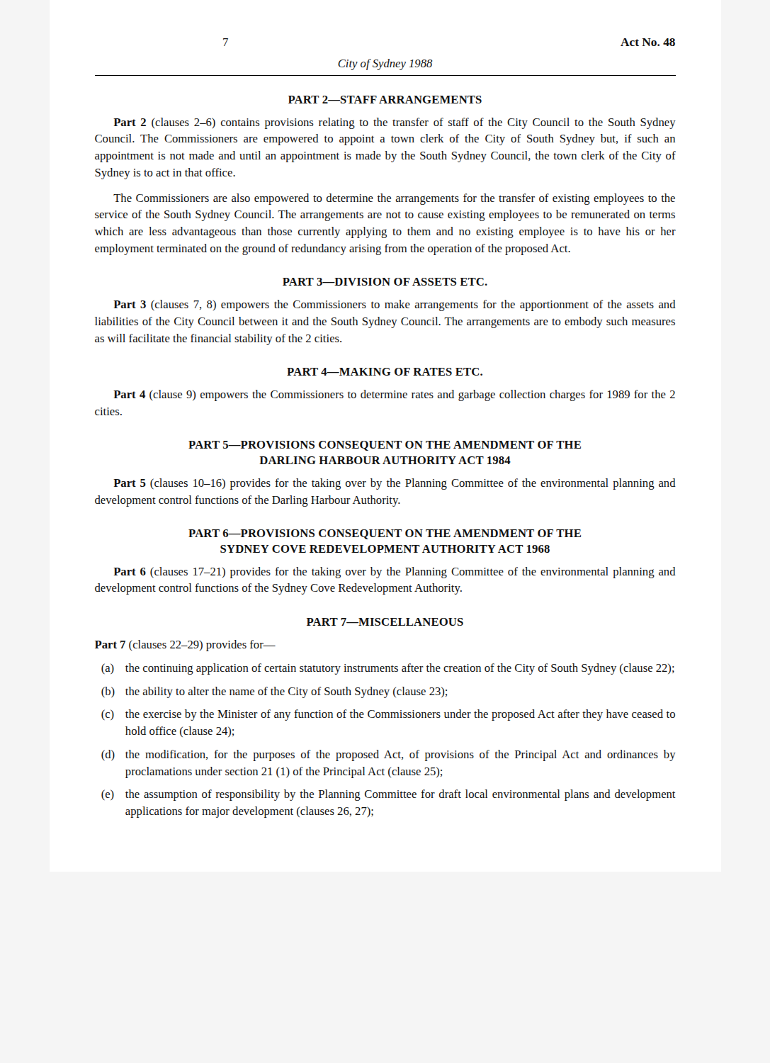7 Act No. 48
City of Sydney 1988
Part 2—Staff Arrangements
Part 2 (clauses 2–6) contains provisions relating to the transfer of staff of the City Council to the South Sydney Council. The Commissioners are empowered to appoint a town clerk of the City of South Sydney but, if such an appointment is not made and until an appointment is made by the South Sydney Council, the town clerk of the City of Sydney is to act in that office.
The Commissioners are also empowered to determine the arrangements for the transfer of existing employees to the service of the South Sydney Council. The arrangements are not to cause existing employees to be remunerated on terms which are less advantageous than those currently applying to them and no existing employee is to have his or her employment terminated on the ground of redundancy arising from the operation of the proposed Act.
Part 3—Division of Assets etc.
Part 3 (clauses 7, 8) empowers the Commissioners to make arrangements for the apportionment of the assets and liabilities of the City Council between it and the South Sydney Council. The arrangements are to embody such measures as will facilitate the financial stability of the 2 cities.
Part 4—Making of Rates etc.
Part 4 (clause 9) empowers the Commissioners to determine rates and garbage collection charges for 1989 for the 2 cities.
Part 5—Provisions Consequent on the Amendment of the
Darling Harbour Authority Act 1984
Part 5 (clauses 10–16) provides for the taking over by the Planning Committee of the environmental planning and development control functions of the Darling Harbour Authority.
Part 6—Provisions Consequent on the Amendment of the
Sydney Cove Redevelopment Authority Act 1968
Part 6 (clauses 17–21) provides for the taking over by the Planning Committee of the environmental planning and development control functions of the Sydney Cove Redevelopment Authority.
Part 7—Miscellaneous
Part 7 (clauses 22–29) provides for—
(a) the continuing application of certain statutory instruments after the creation of the City of South Sydney (clause 22);
(b) the ability to alter the name of the City of South Sydney (clause 23);
(c) the exercise by the Minister of any function of the Commissioners under the proposed Act after they have ceased to hold office (clause 24);
(d) the modification, for the purposes of the proposed Act, of provisions of the Principal Act and ordinances by proclamations under section 21 (1) of the Principal Act (clause 25);
(e) the assumption of responsibility by the Planning Committee for draft local environmental plans and development applications for major development (clauses 26, 27);